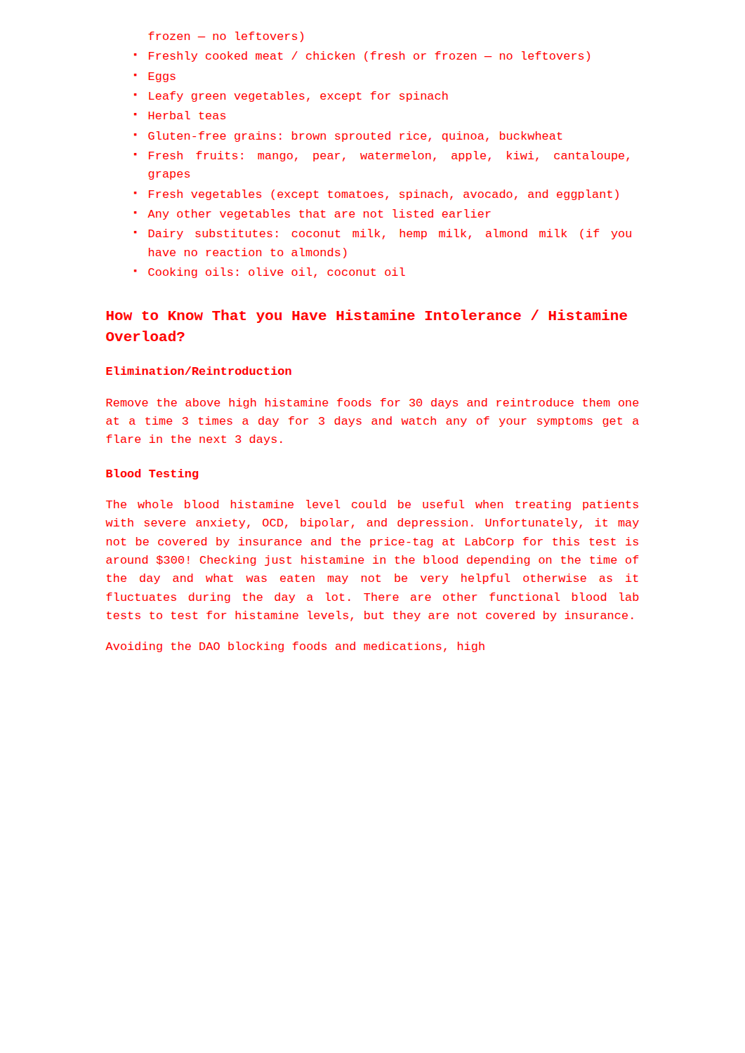frozen — no leftovers)
Freshly cooked meat / chicken (fresh or frozen — no leftovers)
Eggs
Leafy green vegetables, except for spinach
Herbal teas
Gluten-free grains: brown sprouted rice, quinoa, buckwheat
Fresh fruits: mango, pear, watermelon, apple, kiwi, cantaloupe, grapes
Fresh vegetables (except tomatoes, spinach, avocado, and eggplant)
Any other vegetables that are not listed earlier
Dairy substitutes: coconut milk, hemp milk, almond milk (if you have no reaction to almonds)
Cooking oils: olive oil, coconut oil
How to Know That you Have Histamine Intolerance / Histamine Overload?
Elimination/Reintroduction
Remove the above high histamine foods for 30 days and reintroduce them one at a time 3 times a day for 3 days and watch any of your symptoms get a flare in the next 3 days.
Blood Testing
The whole blood histamine level could be useful when treating patients with severe anxiety, OCD, bipolar, and depression. Unfortunately, it may not be covered by insurance and the price-tag at LabCorp for this test is around $300! Checking just histamine in the blood depending on the time of the day and what was eaten may not be very helpful otherwise as it fluctuates during the day a lot. There are other functional blood lab tests to test for histamine levels, but they are not covered by insurance.
Avoiding the DAO blocking foods and medications, high